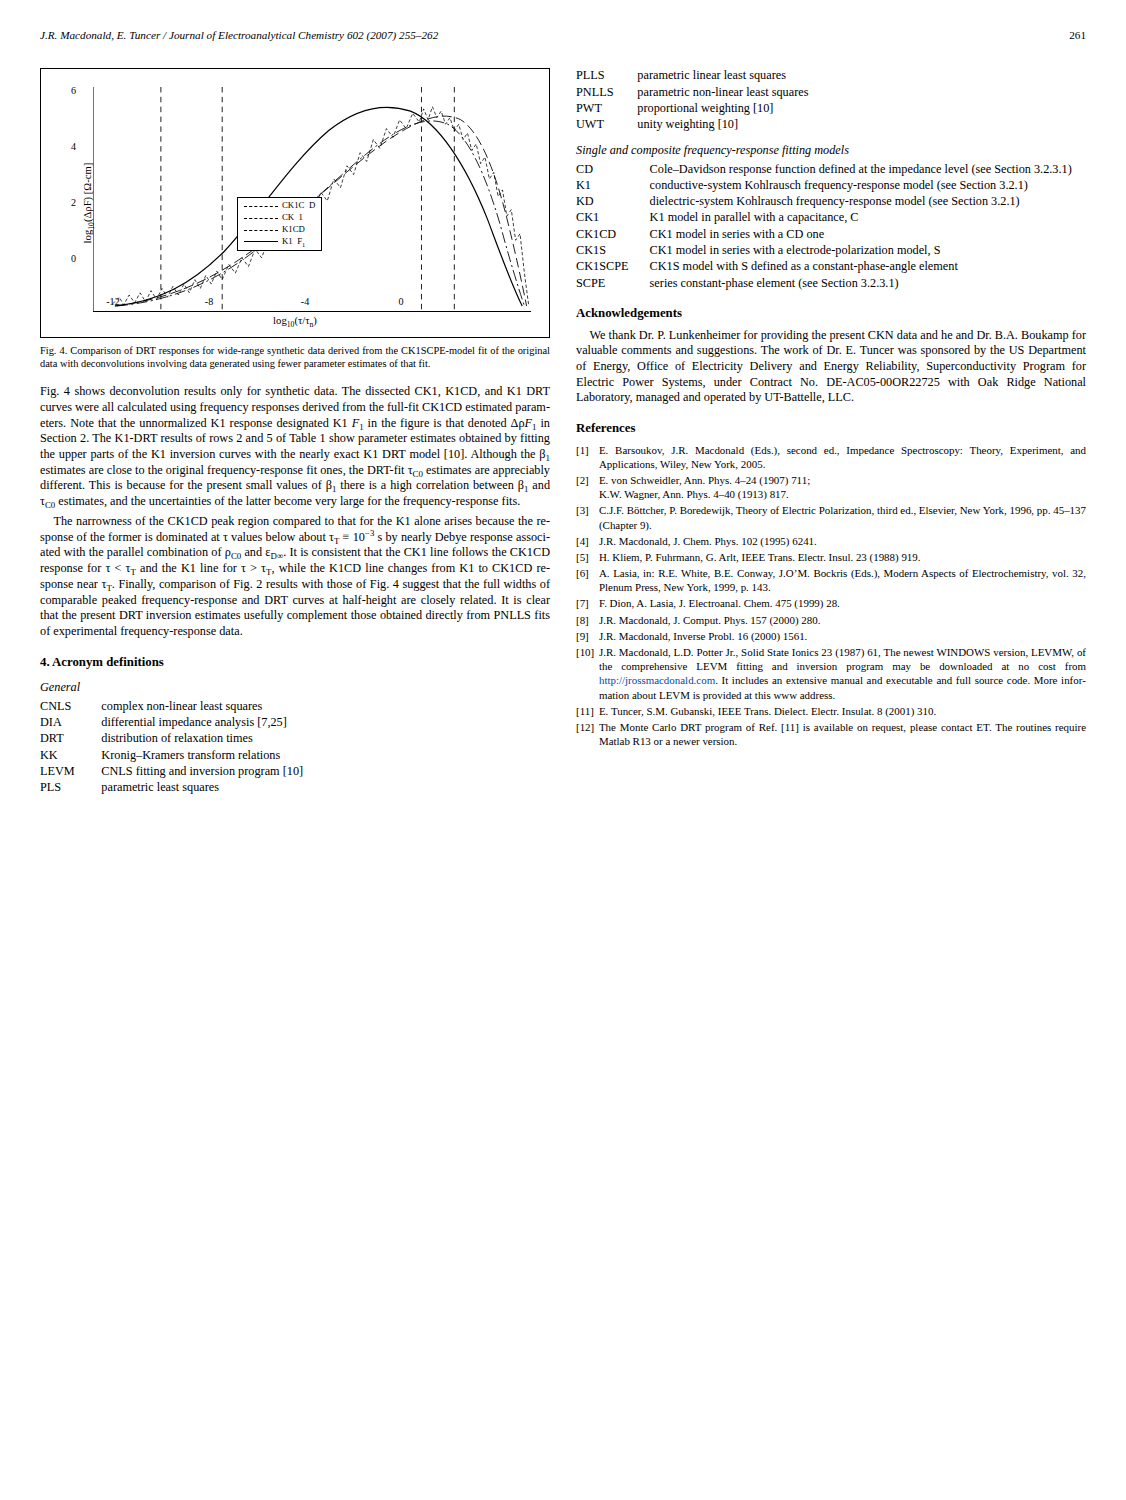J.R. Macdonald, E. Tuncer / Journal of Electroanalytical Chemistry 602 (2007) 255–262 261
log10(ΔρF) [Ω-cm]
6
4
2
0
-12
-8
-4
0
log10(τ/τn)
| | CK1C D |
| | CK 1 |
| | K1CD |
| | K1 F 1 |
Fig. 4. Comparison of DRT responses for wide-range synthetic data derived from the CK1SCPE-model fit of the original data with deconvolutions involving data generated using fewer parameter estimates of that fit.
Fig. 4 shows deconvolution results only for synthetic data. The dissected CK1, K1CD, and K1 DRT curves were all calculated using frequency responses derived from the full-fit CK1CD estimated parameters. Note that the unnormalized K1 response designated K1 F1 in the figure is that denoted ΔρF1 in Section 2. The K1-DRT results of rows 2 and 5 of Table 1 show parameter estimates obtained by fitting the upper parts of the K1 inversion curves with the nearly exact K1 DRT model [10]. Although the β1 estimates are close to the original frequency-response fit ones, the DRT-fit τC0 estimates are appreciably different. This is because for the present small values of β1 there is a high correlation between β1 and τC0 estimates, and the uncertainties of the latter become very large for the frequency-response fits.
The narrowness of the CK1CD peak region compared to that for the K1 alone arises because the response of the former is dominated at τ values below about τT ≡ 10−3 s by nearly Debye response associated with the parallel combination of ρC0 and εD∞. It is consistent that the CK1 line follows the CK1CD response for τ < τT and the K1 line for τ > τT, while the K1CD line changes from K1 to CK1CD response near τT. Finally, comparison of Fig. 2 results with those of Fig. 4 suggest that the full widths of comparable peaked frequency-response and DRT curves at half-height are closely related. It is clear that the present DRT inversion estimates usefully complement those obtained directly from PNLLS fits of experimental frequency-response data.
4. Acronym definitions
General
CNLS
complex non-linear least squares
DIA
differential impedance analysis [7,25]
DRT
distribution of relaxation times
KK
Kronig–Kramers transform relations
LEVM
CNLS fitting and inversion program [10]
PLS
parametric least squares
PLLS
parametric linear least squares
PNLLS
parametric non-linear least squares
PWT
proportional weighting [10]
UWT
unity weighting [10]
Single and composite frequency-response fitting models
CD
Cole–Davidson response function defined at the impedance level (see Section 3.2.3.1)
K1
conductive-system Kohlrausch frequency-response model (see Section 3.2.1)
KD
dielectric-system Kohlrausch frequency-response model (see Section 3.2.1)
CK1
K1 model in parallel with a capacitance, C
CK1CD
CK1 model in series with a CD one
CK1S
CK1 model in series with a electrode-polarization model, S
CK1SCPE
CK1S model with S defined as a constant-phase-angle element
SCPE
series constant-phase element (see Section 3.2.3.1)
Acknowledgements
We thank Dr. P. Lunkenheimer for providing the present CKN data and he and Dr. B.A. Boukamp for valuable comments and suggestions. The work of Dr. E. Tuncer was sponsored by the US Department of Energy, Office of Electricity Delivery and Energy Reliability, Superconductivity Program for Electric Power Systems, under Contract No. DE-AC05-00OR22725 with Oak Ridge National Laboratory, managed and operated by UT-Battelle, LLC.
References
E. Barsoukov, J.R. Macdonald (Eds.), second ed., Impedance Spectroscopy: Theory, Experiment, and Applications, Wiley, New York, 2005.
E. von Schweidler, Ann. Phys. 4–24 (1907) 711;
K.W. Wagner, Ann. Phys. 4–40 (1913) 817.
C.J.F. Böttcher, P. Boredewijk, Theory of Electric Polarization, third ed., Elsevier, New York, 1996, pp. 45–137 (Chapter 9).
J.R. Macdonald, J. Chem. Phys. 102 (1995) 6241.
H. Kliem, P. Fuhrmann, G. Arlt, IEEE Trans. Electr. Insul. 23 (1988) 919.
A. Lasia, in: R.E. White, B.E. Conway, J.O’M. Bockris (Eds.), Modern Aspects of Electrochemistry, vol. 32, Plenum Press, New York, 1999, p. 143.
F. Dion, A. Lasia, J. Electroanal. Chem. 475 (1999) 28.
J.R. Macdonald, J. Comput. Phys. 157 (2000) 280.
J.R. Macdonald, Inverse Probl. 16 (2000) 1561.
J.R. Macdonald, L.D. Potter Jr., Solid State Ionics 23 (1987) 61, The newest WINDOWS version, LEVMW, of the comprehensive LEVM fitting and inversion program may be downloaded at no cost from http://jrossmacdonald.com. It includes an extensive manual and executable and full source code. More information about LEVM is provided at this www address.
E. Tuncer, S.M. Gubanski, IEEE Trans. Dielect. Electr. Insulat. 8 (2001) 310.
The Monte Carlo DRT program of Ref. [11] is available on request, please contact ET. The routines require Matlab R13 or a newer version.